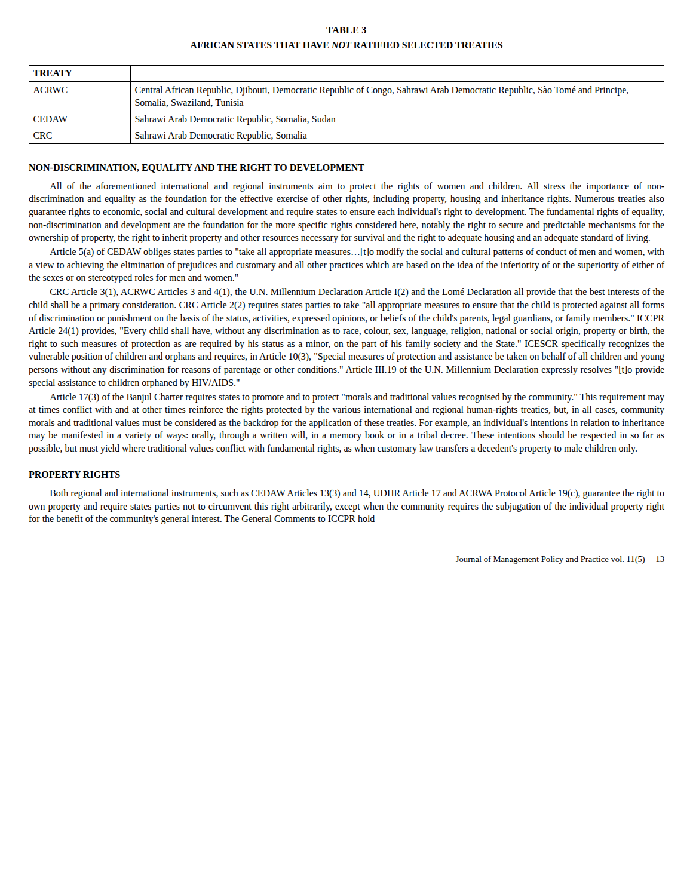TABLE 3
AFRICAN STATES THAT HAVE NOT RATIFIED SELECTED TREATIES
| TREATY | |
| ACRWC | Central African Republic, Djibouti, Democratic Republic of Congo, Sahrawi Arab Democratic Republic, São Tomé and Principe, Somalia, Swaziland, Tunisia |
| CEDAW | Sahrawi Arab Democratic Republic, Somalia, Sudan |
| CRC | Sahrawi Arab Democratic Republic, Somalia |
NON-DISCRIMINATION, EQUALITY AND THE RIGHT TO DEVELOPMENT
All of the aforementioned international and regional instruments aim to protect the rights of women and children. All stress the importance of non-discrimination and equality as the foundation for the effective exercise of other rights, including property, housing and inheritance rights. Numerous treaties also guarantee rights to economic, social and cultural development and require states to ensure each individual's right to development. The fundamental rights of equality, non-discrimination and development are the foundation for the more specific rights considered here, notably the right to secure and predictable mechanisms for the ownership of property, the right to inherit property and other resources necessary for survival and the right to adequate housing and an adequate standard of living.
Article 5(a) of CEDAW obliges states parties to "take all appropriate measures…[t]o modify the social and cultural patterns of conduct of men and women, with a view to achieving the elimination of prejudices and customary and all other practices which are based on the idea of the inferiority of or the superiority of either of the sexes or on stereotyped roles for men and women."
CRC Article 3(1), ACRWC Articles 3 and 4(1), the U.N. Millennium Declaration Article I(2) and the Lomé Declaration all provide that the best interests of the child shall be a primary consideration. CRC Article 2(2) requires states parties to take "all appropriate measures to ensure that the child is protected against all forms of discrimination or punishment on the basis of the status, activities, expressed opinions, or beliefs of the child's parents, legal guardians, or family members." ICCPR Article 24(1) provides, "Every child shall have, without any discrimination as to race, colour, sex, language, religion, national or social origin, property or birth, the right to such measures of protection as are required by his status as a minor, on the part of his family society and the State." ICESCR specifically recognizes the vulnerable position of children and orphans and requires, in Article 10(3), "Special measures of protection and assistance be taken on behalf of all children and young persons without any discrimination for reasons of parentage or other conditions." Article III.19 of the U.N. Millennium Declaration expressly resolves "[t]o provide special assistance to children orphaned by HIV/AIDS."
Article 17(3) of the Banjul Charter requires states to promote and to protect "morals and traditional values recognised by the community." This requirement may at times conflict with and at other times reinforce the rights protected by the various international and regional human-rights treaties, but, in all cases, community morals and traditional values must be considered as the backdrop for the application of these treaties. For example, an individual's intentions in relation to inheritance may be manifested in a variety of ways: orally, through a written will, in a memory book or in a tribal decree. These intentions should be respected in so far as possible, but must yield where traditional values conflict with fundamental rights, as when customary law transfers a decedent's property to male children only.
PROPERTY RIGHTS
Both regional and international instruments, such as CEDAW Articles 13(3) and 14, UDHR Article 17 and ACRWA Protocol Article 19(c), guarantee the right to own property and require states parties not to circumvent this right arbitrarily, except when the community requires the subjugation of the individual property right for the benefit of the community's general interest. The General Comments to ICCPR hold
Journal of Management Policy and Practice vol. 11(5)13